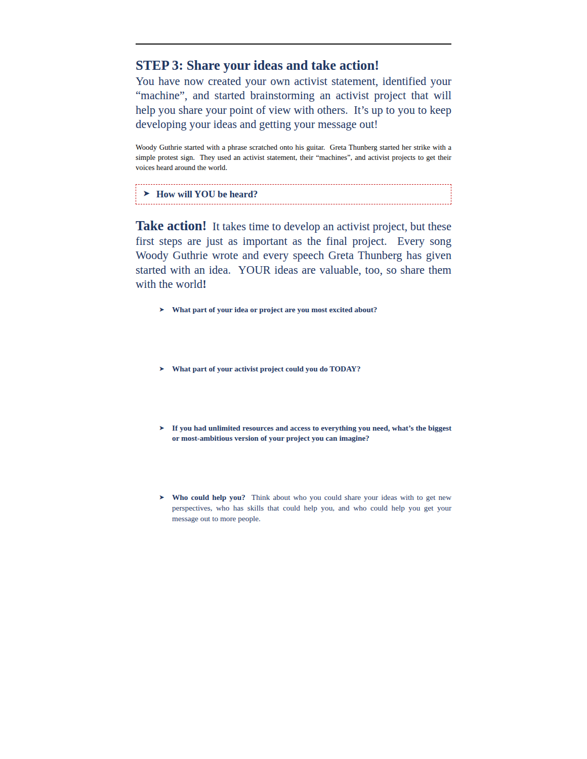STEP 3: Share your ideas and take action!
You have now created your own activist statement, identified your “machine”, and started brainstorming an activist project that will help you share your point of view with others. It’s up to you to keep developing your ideas and getting your message out!
Woody Guthrie started with a phrase scratched onto his guitar. Greta Thunberg started her strike with a simple protest sign. They used an activist statement, their “machines”, and activist projects to get their voices heard around the world.
How will YOU be heard?
Take action! It takes time to develop an activist project, but these first steps are just as important as the final project. Every song Woody Guthrie wrote and every speech Greta Thunberg has given started with an idea. YOUR ideas are valuable, too, so share them with the world!
What part of your idea or project are you most excited about?
What part of your activist project could you do TODAY?
If you had unlimited resources and access to everything you need, what’s the biggest or most-ambitious version of your project you can imagine?
Who could help you? Think about who you could share your ideas with to get new perspectives, who has skills that could help you, and who could help you get your message out to more people.